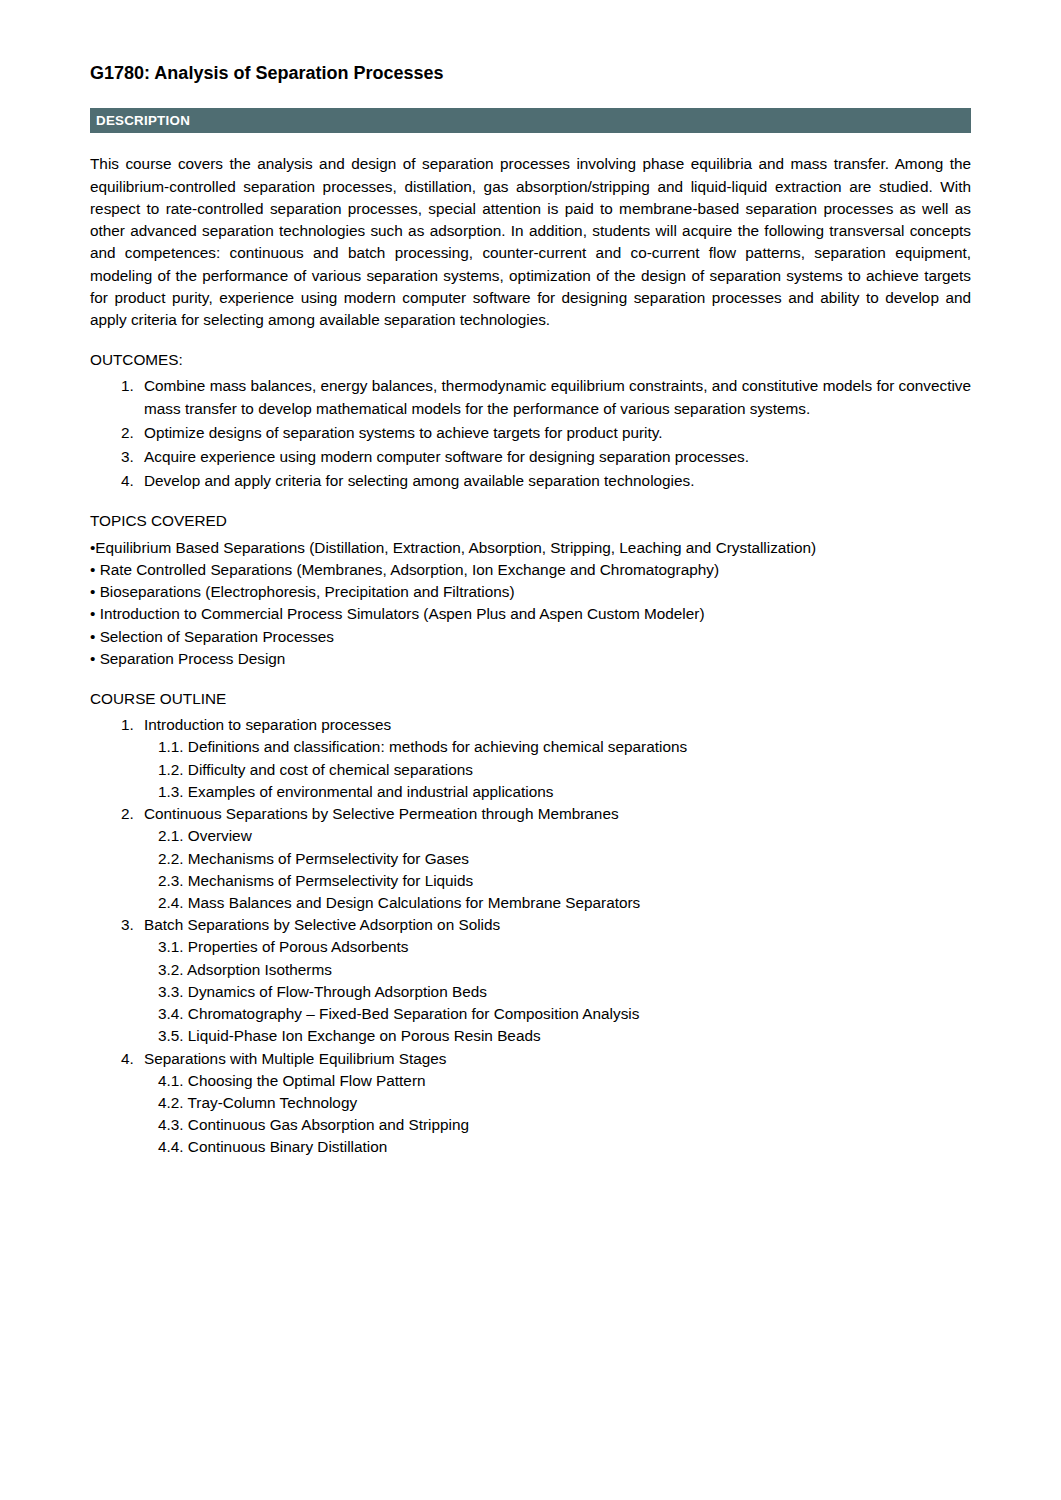G1780: Analysis of Separation Processes
DESCRIPTION
This course covers the analysis and design of separation processes involving phase equilibria and mass transfer. Among the equilibrium-controlled separation processes, distillation, gas absorption/stripping and liquid-liquid extraction are studied. With respect to rate-controlled separation processes, special attention is paid to membrane-based separation processes as well as other advanced separation technologies such as adsorption. In addition, students will acquire the following transversal concepts and competences: continuous and batch processing, counter-current and co-current flow patterns, separation equipment, modeling of the performance of various separation systems, optimization of the design of separation systems to achieve targets for product purity, experience using modern computer software for designing separation processes and ability to develop and apply criteria for selecting among available separation technologies.
OUTCOMES:
Combine mass balances, energy balances, thermodynamic equilibrium constraints, and constitutive models for convective mass transfer to develop mathematical models for the performance of various separation systems.
Optimize designs of separation systems to achieve targets for product purity.
Acquire experience using modern computer software for designing separation processes.
Develop and apply criteria for selecting among available separation technologies.
TOPICS COVERED
•Equilibrium Based Separations (Distillation, Extraction, Absorption, Stripping, Leaching and Crystallization)
• Rate Controlled Separations (Membranes, Adsorption, Ion Exchange and Chromatography)
• Bioseparations (Electrophoresis, Precipitation and Filtrations)
• Introduction to Commercial Process Simulators (Aspen Plus and Aspen Custom Modeler)
• Selection of Separation Processes
• Separation Process Design
COURSE OUTLINE
Introduction to separation processes
1.1. Definitions and classification: methods for achieving chemical separations
1.2. Difficulty and cost of chemical separations
1.3. Examples of environmental and industrial applications
Continuous Separations by Selective Permeation through Membranes
2.1. Overview
2.2. Mechanisms of Permselectivity for Gases
2.3. Mechanisms of Permselectivity for Liquids
2.4. Mass Balances and Design Calculations for Membrane Separators
Batch Separations by Selective Adsorption on Solids
3.1. Properties of Porous Adsorbents
3.2. Adsorption Isotherms
3.3. Dynamics of Flow-Through Adsorption Beds
3.4. Chromatography – Fixed-Bed Separation for Composition Analysis
3.5. Liquid-Phase Ion Exchange on Porous Resin Beads
Separations with Multiple Equilibrium Stages
4.1. Choosing the Optimal Flow Pattern
4.2. Tray-Column Technology
4.3. Continuous Gas Absorption and Stripping
4.4. Continuous Binary Distillation